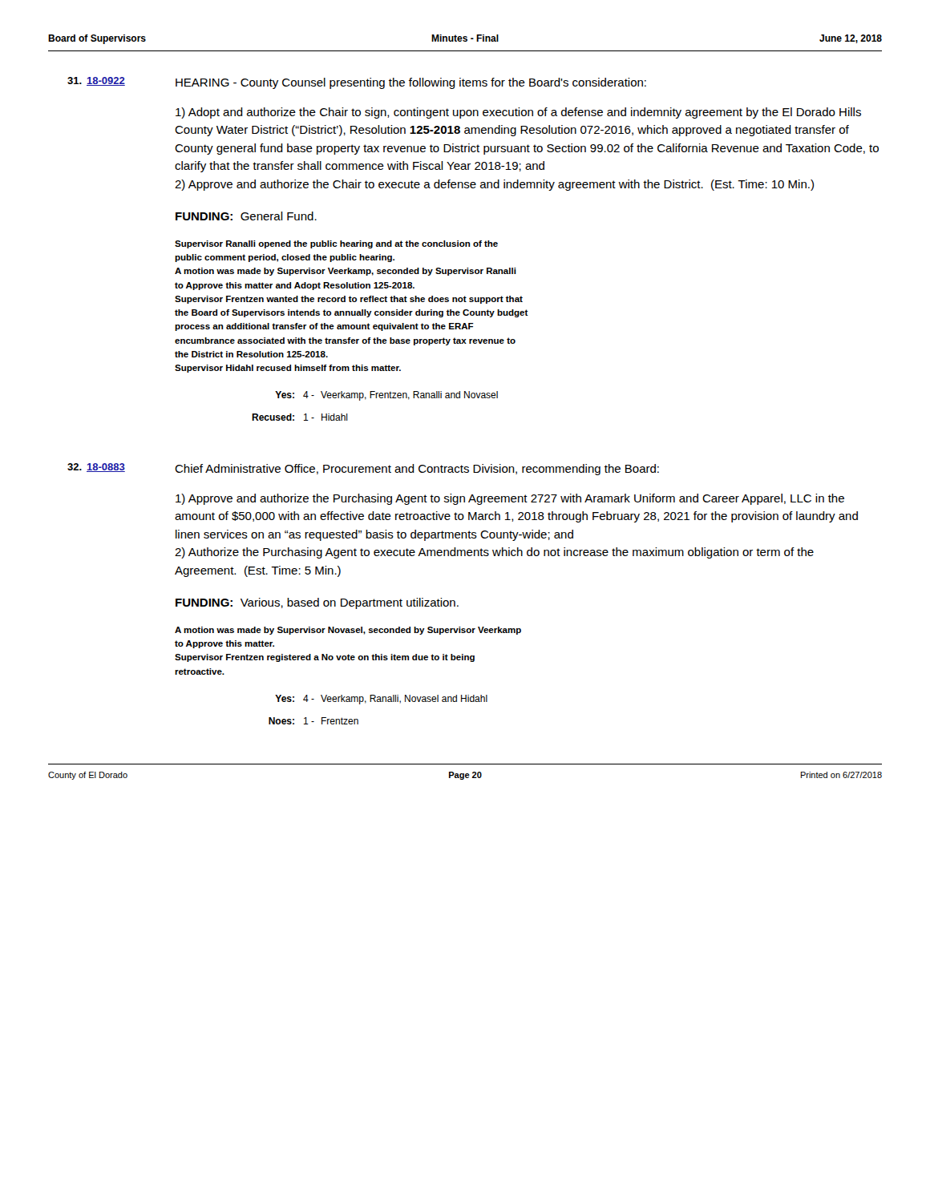Board of Supervisors
Minutes - Final
June 12, 2018
31.
18-0922
HEARING - County Counsel presenting the following items for the Board's consideration:
1) Adopt and authorize the Chair to sign, contingent upon execution of a defense and indemnity agreement by the El Dorado Hills County Water District (“District’), Resolution 125-2018 amending Resolution 072-2016, which approved a negotiated transfer of County general fund base property tax revenue to District pursuant to Section 99.02 of the California Revenue and Taxation Code, to clarify that the transfer shall commence with Fiscal Year 2018-19; and
2) Approve and authorize the Chair to execute a defense and indemnity agreement with the District. (Est. Time: 10 Min.)
FUNDING: General Fund.
Supervisor Ranalli opened the public hearing and at the conclusion of the
public comment period, closed the public hearing.
A motion was made by Supervisor Veerkamp, seconded by Supervisor Ranalli
to Approve this matter and Adopt Resolution 125-2018.
Supervisor Frentzen wanted the record to reflect that she does not support that
the Board of Supervisors intends to annually consider during the County budget
process an additional transfer of the amount equivalent to the ERAF
encumbrance associated with the transfer of the base property tax revenue to
the District in Resolution 125-2018.
Supervisor Hidahl recused himself from this matter.
Yes:
4 -
Veerkamp, Frentzen, Ranalli and Novasel
Recused:
1 -
Hidahl
32.
18-0883
Chief Administrative Office, Procurement and Contracts Division, recommending the Board:
1) Approve and authorize the Purchasing Agent to sign Agreement 2727 with Aramark Uniform and Career Apparel, LLC in the amount of $50,000 with an effective date retroactive to March 1, 2018 through February 28, 2021 for the provision of laundry and linen services on an “as requested” basis to departments County-wide; and
2) Authorize the Purchasing Agent to execute Amendments which do not increase the maximum obligation or term of the Agreement. (Est. Time: 5 Min.)
FUNDING: Various, based on Department utilization.
A motion was made by Supervisor Novasel, seconded by Supervisor Veerkamp
to Approve this matter.
Supervisor Frentzen registered a No vote on this item due to it being
retroactive.
Yes:
4 -
Veerkamp, Ranalli, Novasel and Hidahl
Noes:
1 -
Frentzen
County of El Dorado
Page 20
Printed on 6/27/2018